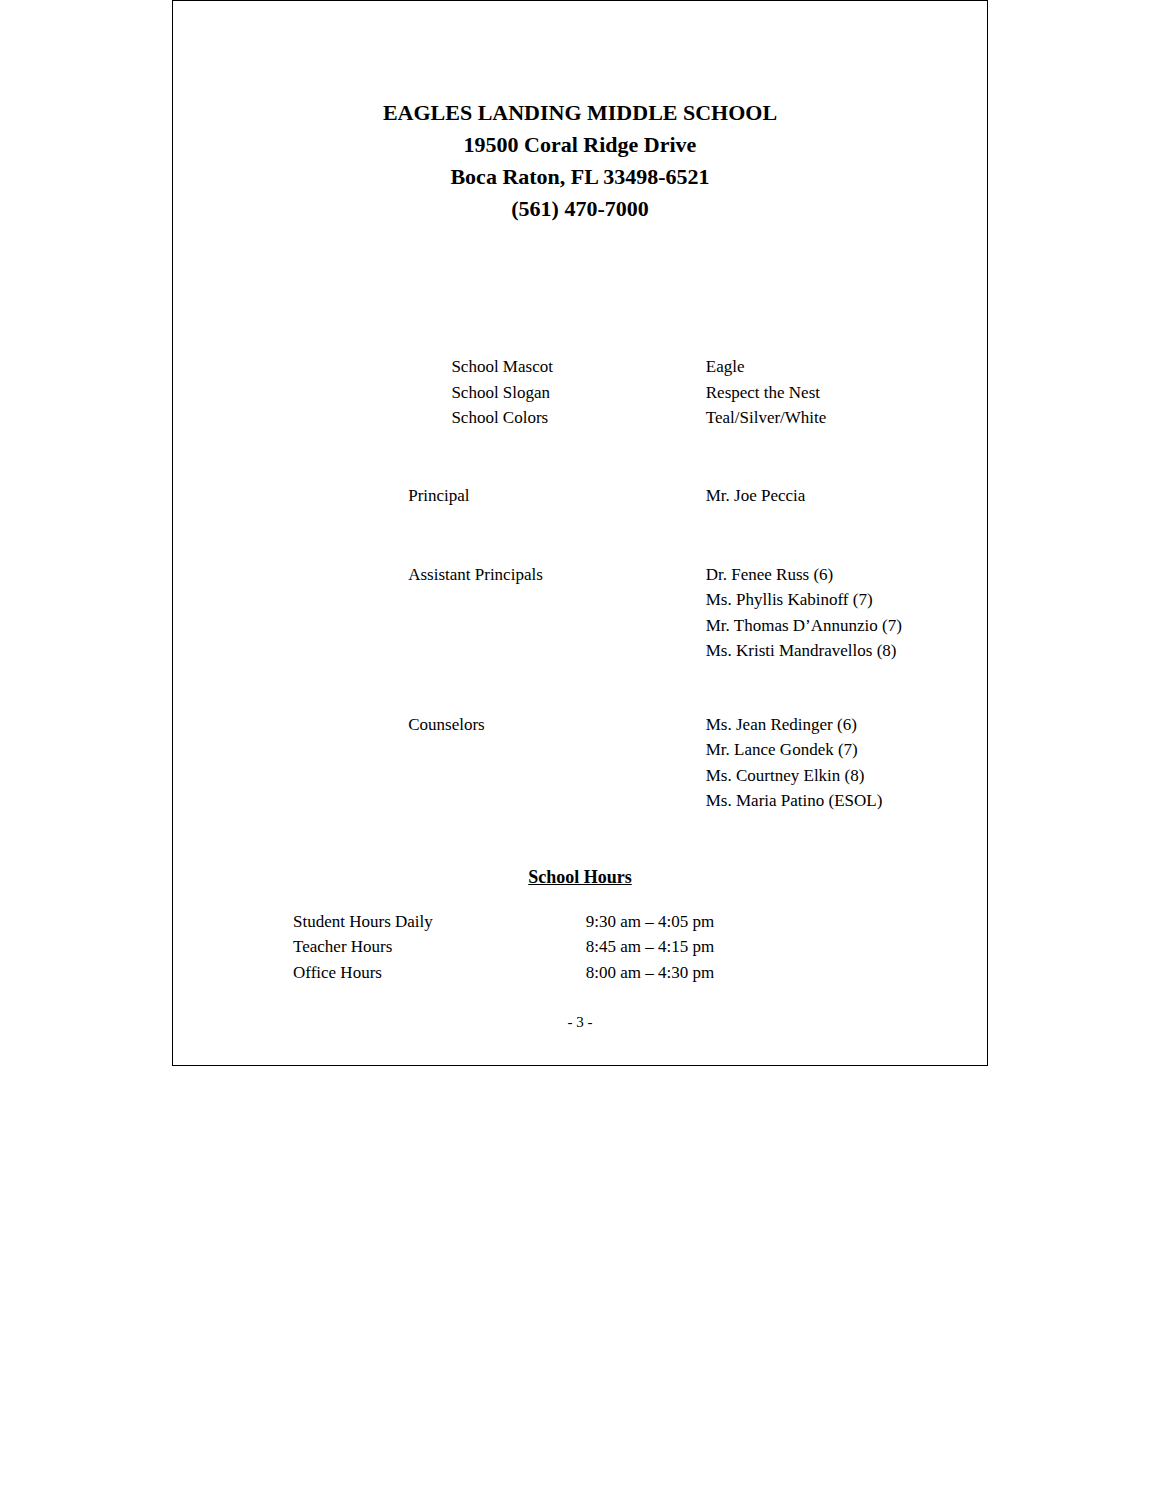EAGLES LANDING MIDDLE SCHOOL 19500 Coral Ridge Drive Boca Raton, FL 33498-6521 (561) 470-7000
| School Mascot | Eagle |
| School Slogan | Respect the Nest |
| School Colors | Teal/Silver/White |
| Principal | Mr. Joe Peccia |
| Assistant Principals | Dr. Fenee Russ (6) Ms. Phyllis Kabinoff (7) Mr. Thomas D’Annunzio (7) Ms. Kristi Mandravellos (8) |
| Counselors | Ms. Jean Redinger (6) Mr. Lance Gondek (7) Ms. Courtney Elkin (8) Ms. Maria Patino (ESOL) |
School Hours
| Student Hours Daily | 9:30 am – 4:05 pm |
| Teacher Hours | 8:45 am – 4:15 pm |
| Office Hours | 8:00 am – 4:30 pm |
- 3 -